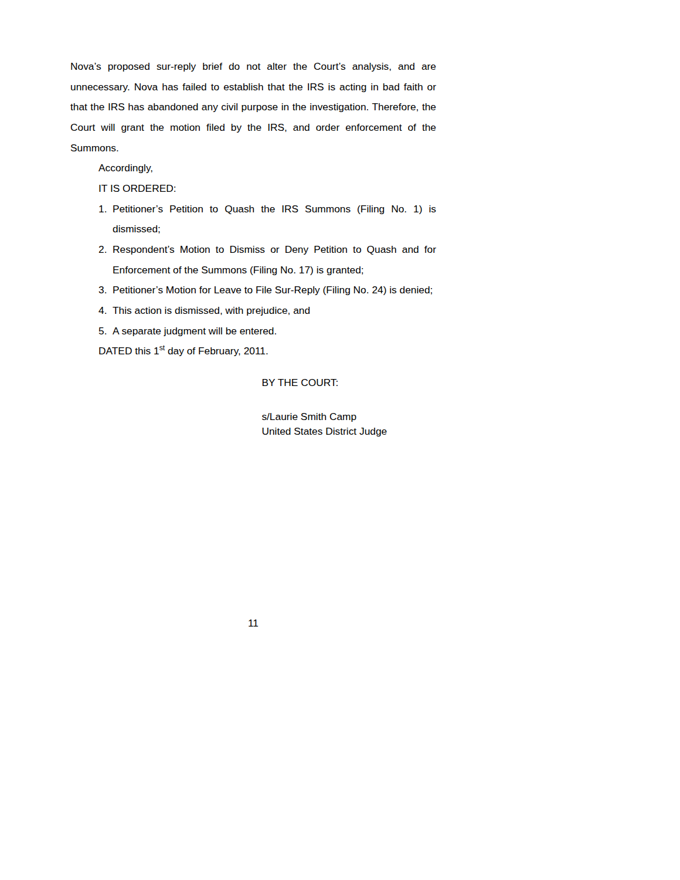Nova’s proposed sur-reply brief do not alter the Court’s analysis, and are unnecessary. Nova has failed to establish that the IRS is acting in bad faith or that the IRS has abandoned any civil purpose in the investigation. Therefore, the Court will grant the motion filed by the IRS, and order enforcement of the Summons.
Accordingly,
IT IS ORDERED:
1. Petitioner’s Petition to Quash the IRS Summons (Filing No. 1) is dismissed;
2. Respondent’s Motion to Dismiss or Deny Petition to Quash and for Enforcement of the Summons (Filing No. 17) is granted;
3. Petitioner’s Motion for Leave to File Sur-Reply (Filing No. 24) is denied;
4. This action is dismissed, with prejudice, and
5. A separate judgment will be entered.
DATED this 1st day of February, 2011.
BY THE COURT:
s/Laurie Smith Camp
United States District Judge
11